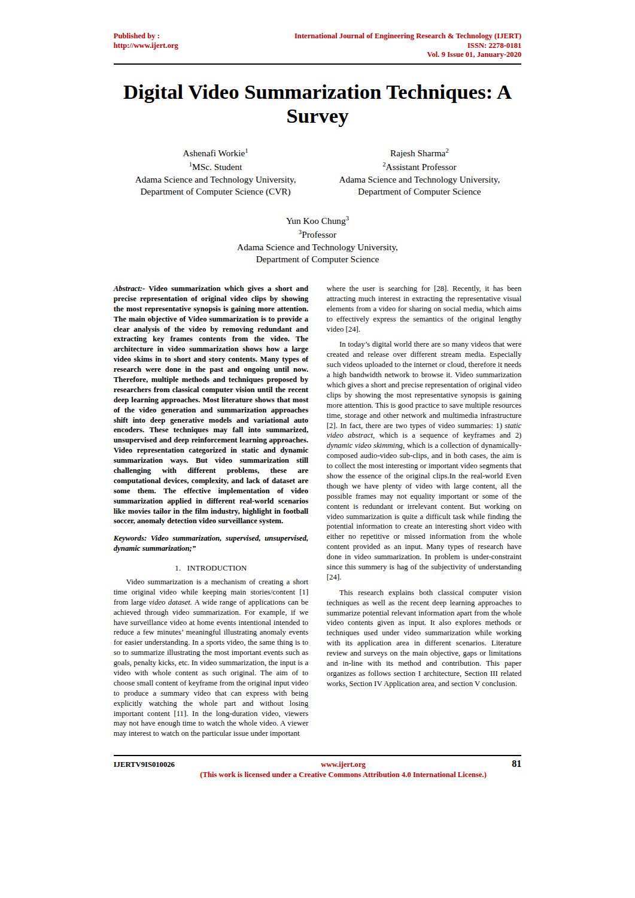Published by :
http://www.ijert.org
International Journal of Engineering Research & Technology (IJERT)
ISSN: 2278-0181
Vol. 9 Issue 01, January-2020
Digital Video Summarization Techniques: A Survey
Ashenafi Workie1
1MSc. Student
Adama Science and Technology University,
Department of Computer Science (CVR)
Rajesh Sharma2
2Assistant Professor
Adama Science and Technology University,
Department of Computer Science
Yun Koo Chung3
3Professor
Adama Science and Technology University,
Department of Computer Science
Abstract:- Video summarization which gives a short and precise representation of original video clips by showing the most representative synopsis is gaining more attention. The main objective of Video summarization is to provide a clear analysis of the video by removing redundant and extracting key frames contents from the video. The architecture in video summarization shows how a large video skims in to short and story contents. Many types of research were done in the past and ongoing until now. Therefore, multiple methods and techniques proposed by researchers from classical computer vision until the recent deep learning approaches. Most literature shows that most of the video generation and summarization approaches shift into deep generative models and variational auto encoders. These techniques may fall into summarized, unsupervised and deep reinforcement learning approaches. Video representation categorized in static and dynamic summarization ways. But video summarization still challenging with different problems, these are computational devices, complexity, and lack of dataset are some them. The effective implementation of video summarization applied in different real-world scenarios like movies tailor in the film industry, highlight in football soccer, anomaly detection video surveillance system.
Keywords: Video summarization, supervised, unsupervised, dynamic summarization;”
1. INTRODUCTION
Video summarization is a mechanism of creating a short time original video while keeping main stories/content [1] from large video dataset. A wide range of applications can be achieved through video summarization. For example, if we have surveillance video at home events intentional intended to reduce a few minutes’ meaningful illustrating anomaly events for easier understanding. In a sports video, the same thing is to so to summarize illustrating the most important events such as goals, penalty kicks, etc. In video summarization, the input is a video with whole content as such original. The aim of to choose small content of keyframe from the original input video to produce a summary video that can express with being explicitly watching the whole part and without losing important content [11]. In the long-duration video, viewers may not have enough time to watch the whole video. A viewer may interest to watch on the particular issue under important
where the user is searching for [28]. Recently, it has been attracting much interest in extracting the representative visual elements from a video for sharing on social media, which aims to effectively express the semantics of the original lengthy video [24].
In today’s digital world there are so many videos that were created and release over different stream media. Especially such videos uploaded to the internet or cloud, therefore it needs a high bandwidth network to browse it. Video summarization which gives a short and precise representation of original video clips by showing the most representative synopsis is gaining more attention. This is good practice to save multiple resources time, storage and other network and multimedia infrastructure [2]. In fact, there are two types of video summaries: 1) static video abstract, which is a sequence of keyframes and 2) dynamic video skimming, which is a collection of dynamically-composed audio-video sub-clips, and in both cases, the aim is to collect the most interesting or important video segments that show the essence of the original clips.In the real-world Even though we have plenty of video with large content, all the possible frames may not equality important or some of the content is redundant or irrelevant content. But working on video summarization is quite a difficult task while finding the potential information to create an interesting short video with either no repetitive or missed information from the whole content provided as an input. Many types of research have done in video summarization. In problem is under-constraint since this summery is hag of the subjectivity of understanding [24].
This research explains both classical computer vision techniques as well as the recent deep learning approaches to summarize potential relevant information apart from the whole video contents given as input. It also explores methods or techniques used under video summarization while working with its application area in different scenarios. Literature review and surveys on the main objective, gaps or limitations and in-line with its method and contribution. This paper organizes as follows section I architecture, Section III related works, Section IV Application area, and section V conclusion.
IJERTV9IS010026
www.ijert.org (This work is licensed under a Creative Commons Attribution 4.0 International License.)
81